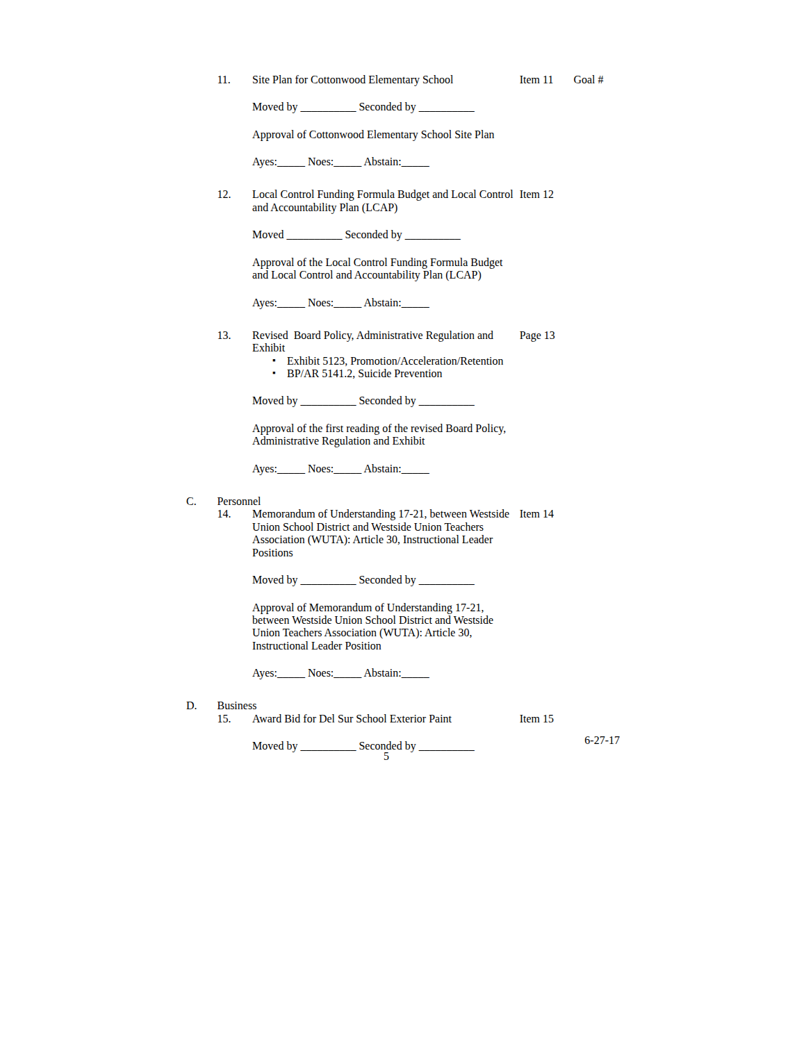| | 11. | Site Plan for Cottonwood Elementary School Moved by __________ Seconded by __________ Approval of Cottonwood Elementary School Site Plan Ayes:_____ Noes:_____ Abstain:_____ | Item 11 | Goal # |
| | 12. | Local Control Funding Formula Budget and Local Control and Accountability Plan (LCAP) Moved __________ Seconded by __________ Approval of the Local Control Funding Formula Budget and Local Control and Accountability Plan (LCAP) Ayes:_____ Noes:_____ Abstain:_____ | Item 12 | |
| | 13. | Revised Board Policy, Administrative Regulation and Exhibit Exhibit 5123, Promotion/Acceleration/Retention BP/AR 5141.2, Suicide Prevention Moved by __________ Seconded by __________ Approval of the first reading of the revised Board Policy, Administrative Regulation and Exhibit Ayes:_____ Noes:_____ Abstain:_____ | Page 13 | |
| C. | Personnel |
| | 14. | Memorandum of Understanding 17-21, between Westside Union School District and Westside Union Teachers Association (WUTA): Article 30, Instructional Leader Positions Moved by __________ Seconded by __________ Approval of Memorandum of Understanding 17-21, between Westside Union School District and Westside Union Teachers Association (WUTA): Article 30, Instructional Leader Position Ayes:_____ Noes:_____ Abstain:_____ | Item 14 | |
| D. | Business |
| | 15. | Award Bid for Del Sur School Exterior Paint Moved by __________ Seconded by __________ | Item 15 | |
6-27-17
5